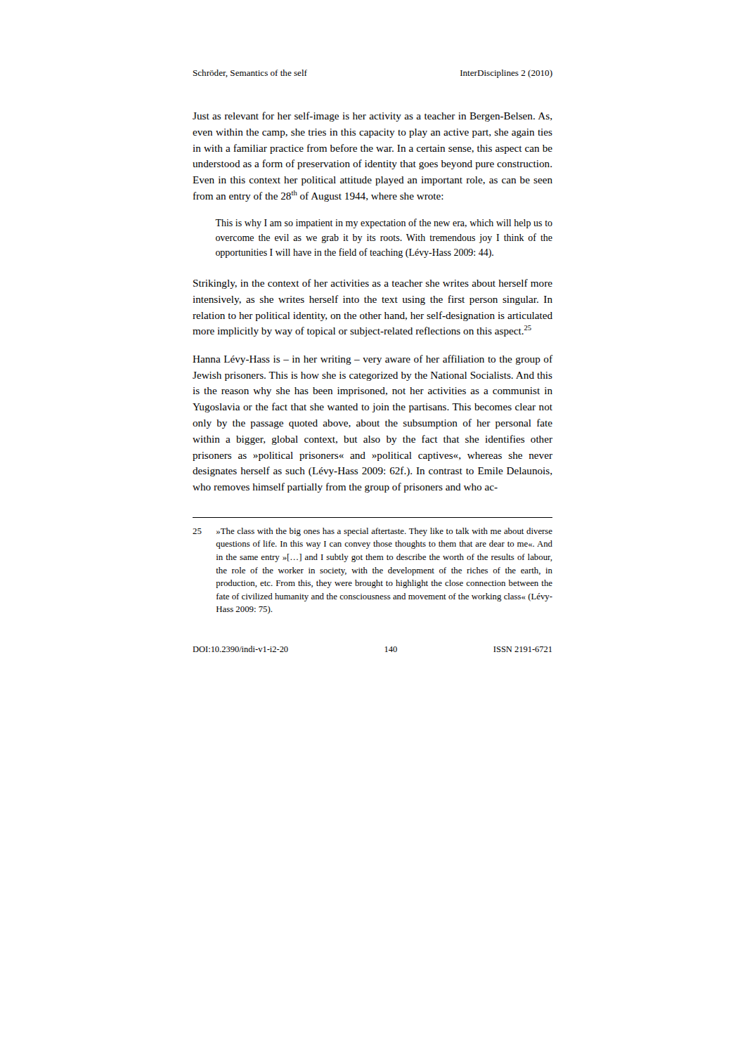Schröder, Semantics of the self InterDisciplines 2 (2010)
Just as relevant for her self-image is her activity as a teacher in Bergen-Belsen. As, even within the camp, she tries in this capacity to play an active part, she again ties in with a familiar practice from before the war. In a certain sense, this aspect can be understood as a form of preservation of identity that goes beyond pure construction. Even in this context her political attitude played an important role, as can be seen from an entry of the 28th of August 1944, where she wrote:
This is why I am so impatient in my expectation of the new era, which will help us to overcome the evil as we grab it by its roots. With tremendous joy I think of the opportunities I will have in the field of teaching (Lévy-Hass 2009: 44).
Strikingly, in the context of her activities as a teacher she writes about herself more intensively, as she writes herself into the text using the first person singular. In relation to her political identity, on the other hand, her self-designation is articulated more implicitly by way of topical or subject-related reflections on this aspect.25
Hanna Lévy-Hass is – in her writing – very aware of her affiliation to the group of Jewish prisoners. This is how she is categorized by the National Socialists. And this is the reason why she has been imprisoned, not her activities as a communist in Yugoslavia or the fact that she wanted to join the partisans. This becomes clear not only by the passage quoted above, about the subsumption of her personal fate within a bigger, global context, but also by the fact that she identifies other prisoners as »political prisoners« and »political captives«, whereas she never designates herself as such (Lévy-Hass 2009: 62f.). In contrast to Emile Delaunois, who removes himself partially from the group of prisoners and who ac-
25 »The class with the big ones has a special aftertaste. They like to talk with me about diverse questions of life. In this way I can convey those thoughts to them that are dear to me«. And in the same entry »[…] and I subtly got them to describe the worth of the results of labour, the role of the worker in society, with the development of the riches of the earth, in production, etc. From this, they were brought to highlight the close connection between the fate of civilized humanity and the consciousness and movement of the working class« (Lévy-Hass 2009: 75).
DOI:10.2390/indi-v1-i2-20 140 ISSN 2191-6721